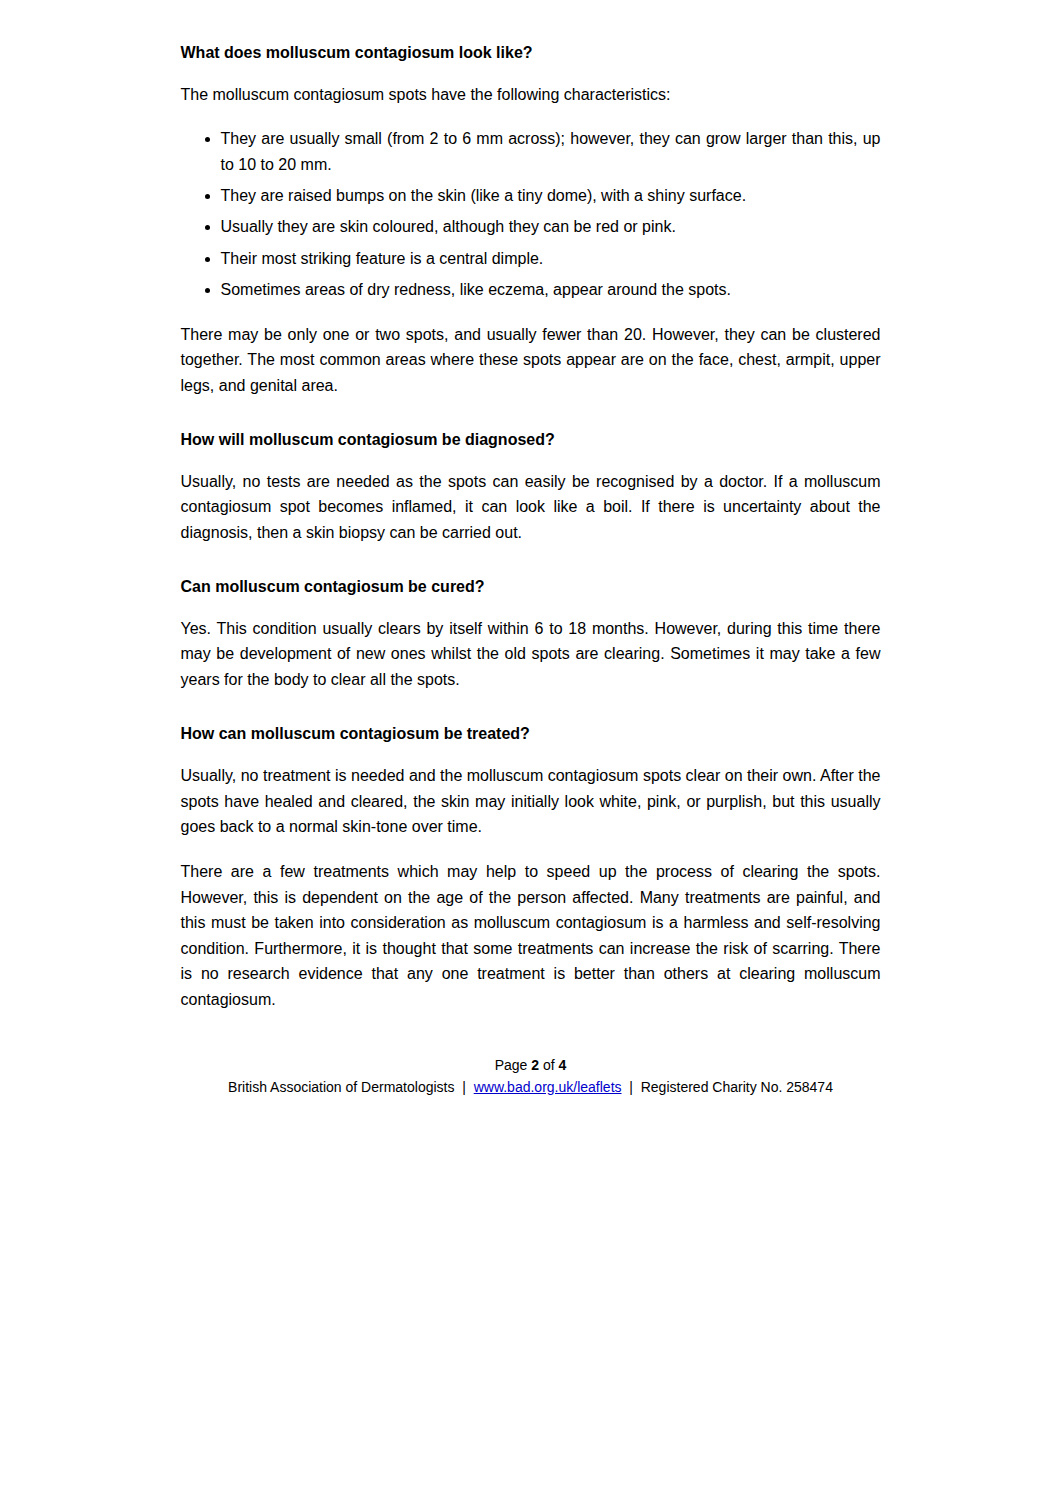What does molluscum contagiosum look like?
The molluscum contagiosum spots have the following characteristics:
They are usually small (from 2 to 6 mm across); however, they can grow larger than this, up to 10 to 20 mm.
They are raised bumps on the skin (like a tiny dome), with a shiny surface.
Usually they are skin coloured, although they can be red or pink.
Their most striking feature is a central dimple.
Sometimes areas of dry redness, like eczema, appear around the spots.
There may be only one or two spots, and usually fewer than 20. However, they can be clustered together. The most common areas where these spots appear are on the face, chest, armpit, upper legs, and genital area.
How will molluscum contagiosum be diagnosed?
Usually, no tests are needed as the spots can easily be recognised by a doctor. If a molluscum contagiosum spot becomes inflamed, it can look like a boil. If there is uncertainty about the diagnosis, then a skin biopsy can be carried out.
Can molluscum contagiosum be cured?
Yes. This condition usually clears by itself within 6 to 18 months. However, during this time there may be development of new ones whilst the old spots are clearing. Sometimes it may take a few years for the body to clear all the spots.
How can molluscum contagiosum be treated?
Usually, no treatment is needed and the molluscum contagiosum spots clear on their own. After the spots have healed and cleared, the skin may initially look white, pink, or purplish, but this usually goes back to a normal skin-tone over time.
There are a few treatments which may help to speed up the process of clearing the spots. However, this is dependent on the age of the person affected. Many treatments are painful, and this must be taken into consideration as molluscum contagiosum is a harmless and self-resolving condition. Furthermore, it is thought that some treatments can increase the risk of scarring. There is no research evidence that any one treatment is better than others at clearing molluscum contagiosum.
Page 2 of 4
British Association of Dermatologists | www.bad.org.uk/leaflets | Registered Charity No. 258474